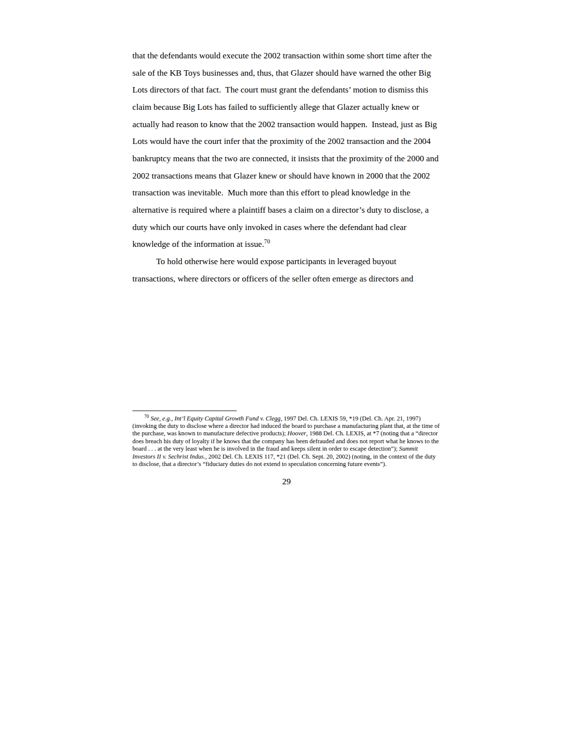that the defendants would execute the 2002 transaction within some short time after the sale of the KB Toys businesses and, thus, that Glazer should have warned the other Big Lots directors of that fact. The court must grant the defendants’ motion to dismiss this claim because Big Lots has failed to sufficiently allege that Glazer actually knew or actually had reason to know that the 2002 transaction would happen. Instead, just as Big Lots would have the court infer that the proximity of the 2002 transaction and the 2004 bankruptcy means that the two are connected, it insists that the proximity of the 2000 and 2002 transactions means that Glazer knew or should have known in 2000 that the 2002 transaction was inevitable. Much more than this effort to plead knowledge in the alternative is required where a plaintiff bases a claim on a director’s duty to disclose, a duty which our courts have only invoked in cases where the defendant had clear knowledge of the information at issue.70
To hold otherwise here would expose participants in leveraged buyout transactions, where directors or officers of the seller often emerge as directors and
70 See, e.g., Int’l Equity Capital Growth Fund v. Clegg, 1997 Del. Ch. LEXIS 59, *19 (Del. Ch. Apr. 21, 1997) (invoking the duty to disclose where a director had induced the board to purchase a manufacturing plant that, at the time of the purchase, was known to manufacture defective products); Hoover, 1988 Del. Ch. LEXIS, at *7 (noting that a “director does breach his duty of loyalty if he knows that the company has been defrauded and does not report what he knows to the board . . . at the very least when he is involved in the fraud and keeps silent in order to escape detection”); Summit Investors II v. Sechrist Indus., 2002 Del. Ch. LEXIS 117, *21 (Del. Ch. Sept. 20, 2002) (noting, in the context of the duty to disclose, that a director’s “fiduciary duties do not extend to speculation concerning future events”).
29